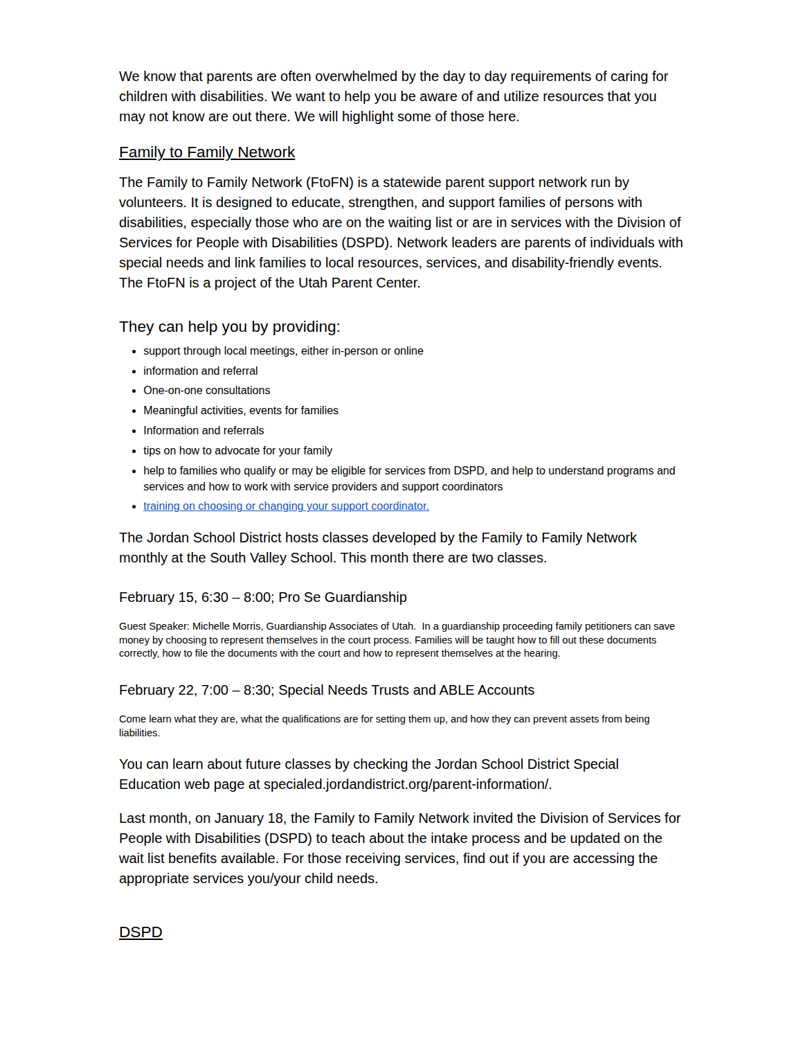We know that parents are often overwhelmed by the day to day requirements of caring for children with disabilities. We want to help you be aware of and utilize resources that you may not know are out there. We will highlight some of those here.
Family to Family Network
The Family to Family Network (FtoFN) is a statewide parent support network run by volunteers. It is designed to educate, strengthen, and support families of persons with disabilities, especially those who are on the waiting list or are in services with the Division of Services for People with Disabilities (DSPD). Network leaders are parents of individuals with special needs and link families to local resources, services, and disability-friendly events. The FtoFN is a project of the Utah Parent Center.
They can help you by providing:
support through local meetings, either in-person or online
information and referral
One-on-one consultations
Meaningful activities, events for families
Information and referrals
tips on how to advocate for your family
help to families who qualify or may be eligible for services from DSPD, and help to understand programs and services and how to work with service providers and support coordinators
training on choosing or changing your support coordinator.
The Jordan School District hosts classes developed by the Family to Family Network monthly at the South Valley School. This month there are two classes.
February 15, 6:30 – 8:00; Pro Se Guardianship
Guest Speaker: Michelle Morris, Guardianship Associates of Utah. In a guardianship proceeding family petitioners can save money by choosing to represent themselves in the court process. Families will be taught how to fill out these documents correctly, how to file the documents with the court and how to represent themselves at the hearing.
February 22, 7:00 – 8:30; Special Needs Trusts and ABLE Accounts
Come learn what they are, what the qualifications are for setting them up, and how they can prevent assets from being liabilities.
You can learn about future classes by checking the Jordan School District Special Education web page at specialed.jordandistrict.org/parent-information/.
Last month, on January 18, the Family to Family Network invited the Division of Services for People with Disabilities (DSPD) to teach about the intake process and be updated on the wait list benefits available. For those receiving services, find out if you are accessing the appropriate services you/your child needs.
DSPD